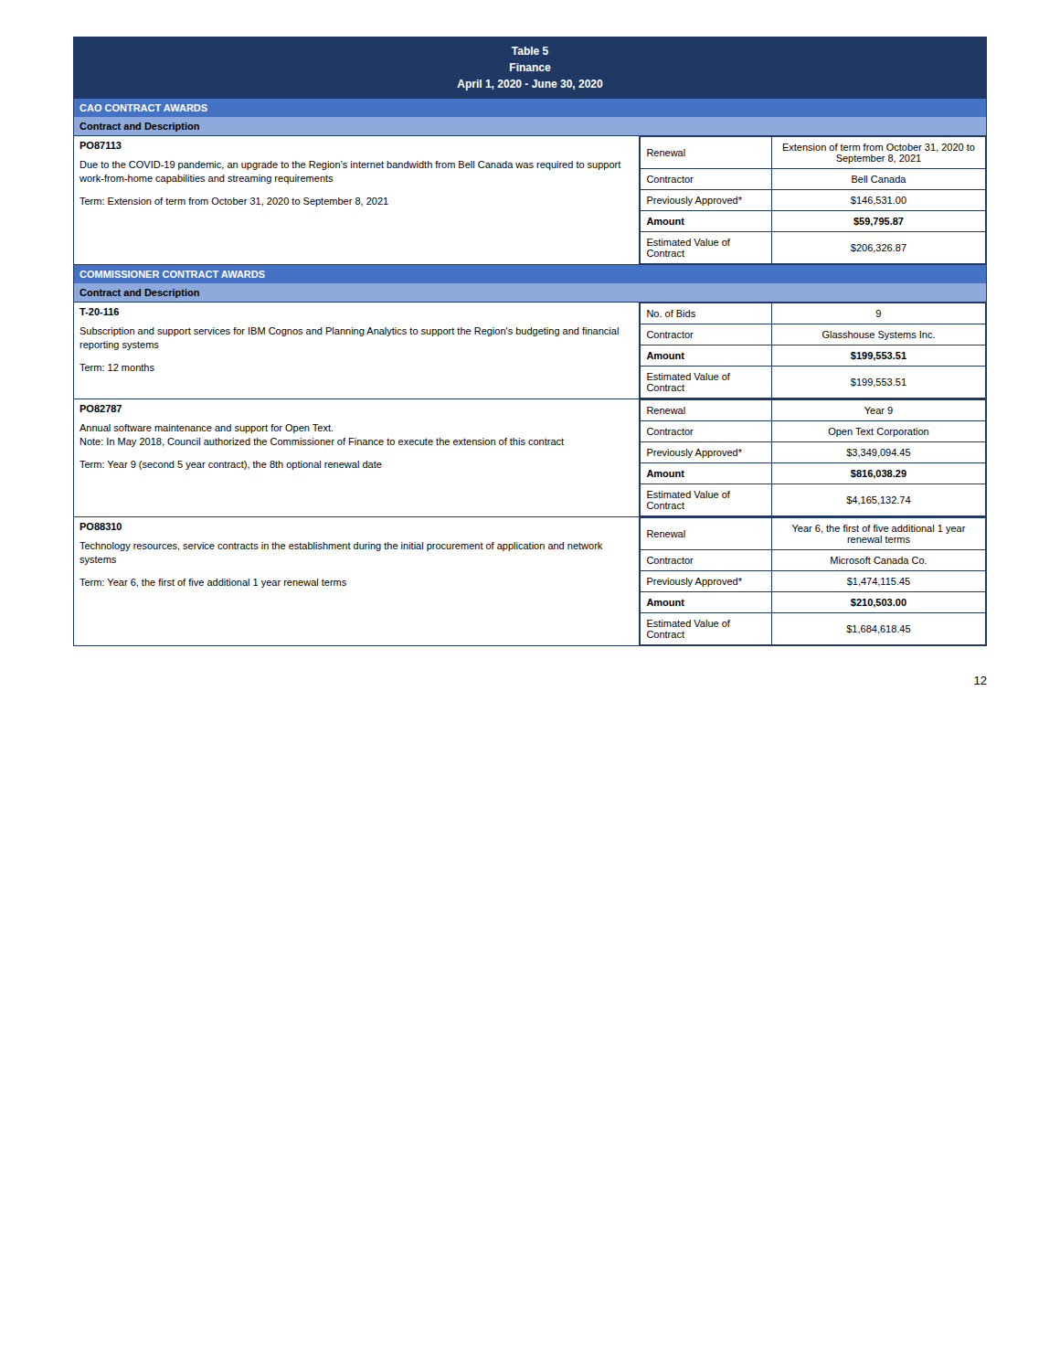| Table 5 Finance April 1, 2020 - June 30, 2020 |
| CAO CONTRACT AWARDS |
| Contract and Description |
| PO87113 Due to the COVID-19 pandemic, an upgrade to the Region’s internet bandwidth from Bell Canada was required to support work-from-home capabilities and streaming requirements Term: Extension of term from October 31, 2020 to September 8, 2021 | / Renewal / Extension of term from October 31, 2020 to September 8, 2021 / / Contractor / Bell Canada / / Previously Approved* / $146,531.00 / / Amount / $59,795.87 / / Estimated Value of Contract / $206,326.87 / |
| COMMISSIONER CONTRACT AWARDS |
| Contract and Description |
| T-20-116 Subscription and support services for IBM Cognos and Planning Analytics to support the Region's budgeting and financial reporting systems Term: 12 months | / No. of Bids / 9 / / Contractor / Glasshouse Systems Inc. / / Amount / $199,553.51 / / Estimated Value of Contract / $199,553.51 / |
| PO82787 Annual software maintenance and support for Open Text. Note: In May 2018, Council authorized the Commissioner of Finance to execute the extension of this contract Term: Year 9 (second 5 year contract), the 8th optional renewal date | / Renewal / Year 9 / / Contractor / Open Text Corporation / / Previously Approved* / $3,349,094.45 / / Amount / $816,038.29 / / Estimated Value of Contract / $4,165,132.74 / |
| PO88310 Technology resources, service contracts in the establishment during the initial procurement of application and network systems Term: Year 6, the first of five additional 1 year renewal terms | / Renewal / Year 6, the first of five additional 1 year renewal terms / / Contractor / Microsoft Canada Co. / / Previously Approved* / $1,474,115.45 / / Amount / $210,503.00 / / Estimated Value of Contract / $1,684,618.45 / |
12